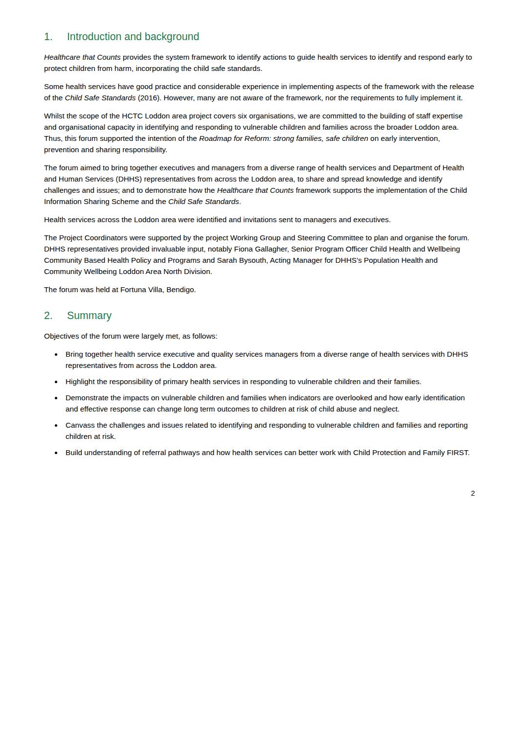1. Introduction and background
Healthcare that Counts provides the system framework to identify actions to guide health services to identify and respond early to protect children from harm, incorporating the child safe standards.
Some health services have good practice and considerable experience in implementing aspects of the framework with the release of the Child Safe Standards (2016). However, many are not aware of the framework, nor the requirements to fully implement it.
Whilst the scope of the HCTC Loddon area project covers six organisations, we are committed to the building of staff expertise and organisational capacity in identifying and responding to vulnerable children and families across the broader Loddon area. Thus, this forum supported the intention of the Roadmap for Reform: strong families, safe children on early intervention, prevention and sharing responsibility.
The forum aimed to bring together executives and managers from a diverse range of health services and Department of Health and Human Services (DHHS) representatives from across the Loddon area, to share and spread knowledge and identify challenges and issues; and to demonstrate how the Healthcare that Counts framework supports the implementation of the Child Information Sharing Scheme and the Child Safe Standards.
Health services across the Loddon area were identified and invitations sent to managers and executives.
The Project Coordinators were supported by the project Working Group and Steering Committee to plan and organise the forum. DHHS representatives provided invaluable input, notably Fiona Gallagher, Senior Program Officer Child Health and Wellbeing Community Based Health Policy and Programs and Sarah Bysouth, Acting Manager for DHHS's Population Health and Community Wellbeing Loddon Area North Division.
The forum was held at Fortuna Villa, Bendigo.
2. Summary
Objectives of the forum were largely met, as follows:
Bring together health service executive and quality services managers from a diverse range of health services with DHHS representatives from across the Loddon area.
Highlight the responsibility of primary health services in responding to vulnerable children and their families.
Demonstrate the impacts on vulnerable children and families when indicators are overlooked and how early identification and effective response can change long term outcomes to children at risk of child abuse and neglect.
Canvass the challenges and issues related to identifying and responding to vulnerable children and families and reporting children at risk.
Build understanding of referral pathways and how health services can better work with Child Protection and Family FIRST.
2